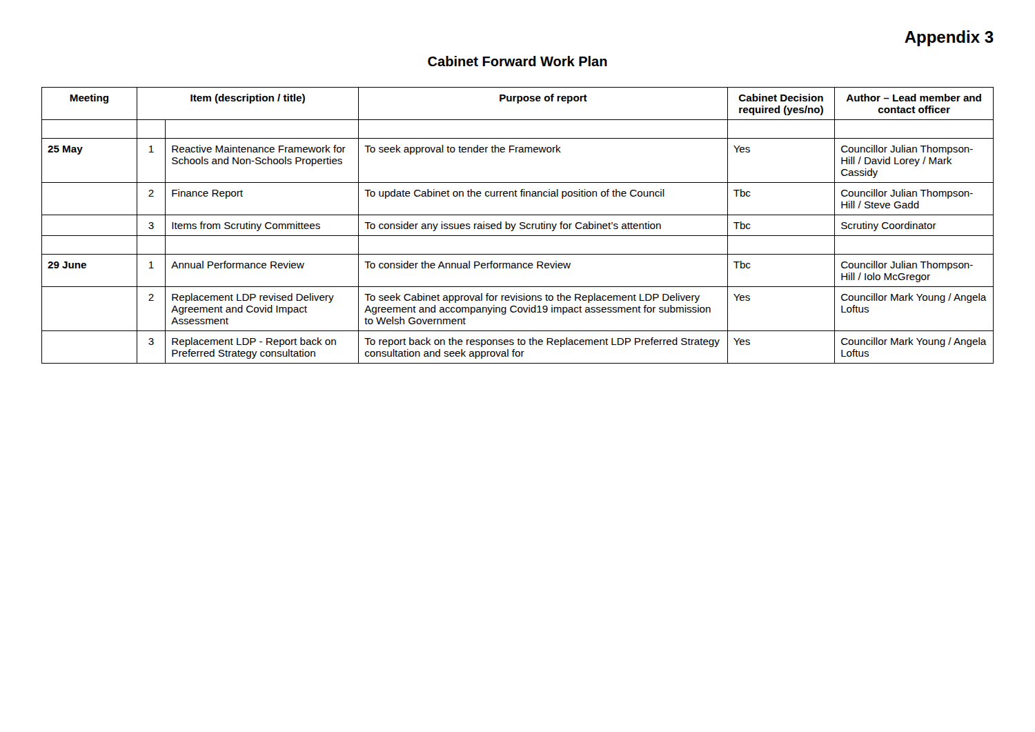Appendix 3
Cabinet Forward Work Plan
| Meeting | Item (description / title) | Purpose of report | Cabinet Decision required (yes/no) | Author – Lead member and contact officer |
| --- | --- | --- | --- | --- |
| 25 May | 1 | Reactive Maintenance Framework for Schools and Non-Schools Properties | To seek approval to tender the Framework | Yes | Councillor Julian Thompson-Hill / David Lorey / Mark Cassidy |
| | 2 | Finance Report | To update Cabinet on the current financial position of the Council | Tbc | Councillor Julian Thompson-Hill / Steve Gadd |
| | 3 | Items from Scrutiny Committees | To consider any issues raised by Scrutiny for Cabinet’s attention | Tbc | Scrutiny Coordinator |
| 29 June | 1 | Annual Performance Review | To consider the Annual Performance Review | Tbc | Councillor Julian Thompson-Hill / Iolo McGregor |
| | 2 | Replacement LDP revised Delivery Agreement and Covid Impact Assessment | To seek Cabinet approval for revisions to the Replacement LDP Delivery Agreement and accompanying Covid19 impact assessment for submission to Welsh Government | Yes | Councillor Mark Young / Angela Loftus |
| | 3 | Replacement LDP - Report back on Preferred Strategy consultation | To report back on the responses to the Replacement LDP Preferred Strategy consultation and seek approval for | Yes | Councillor Mark Young / Angela Loftus |